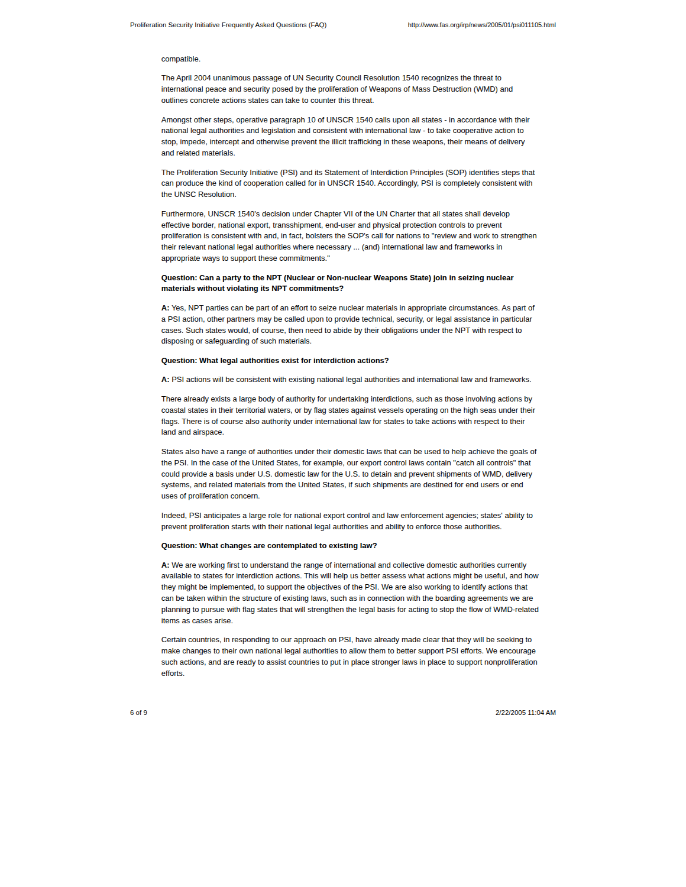Proliferation Security Initiative Frequently Asked Questions (FAQ) http://www.fas.org/irp/news/2005/01/psi011105.html
compatible.
The April 2004 unanimous passage of UN Security Council Resolution 1540 recognizes the threat to international peace and security posed by the proliferation of Weapons of Mass Destruction (WMD) and outlines concrete actions states can take to counter this threat.
Amongst other steps, operative paragraph 10 of UNSCR 1540 calls upon all states - in accordance with their national legal authorities and legislation and consistent with international law - to take cooperative action to stop, impede, intercept and otherwise prevent the illicit trafficking in these weapons, their means of delivery and related materials.
The Proliferation Security Initiative (PSI) and its Statement of Interdiction Principles (SOP) identifies steps that can produce the kind of cooperation called for in UNSCR 1540. Accordingly, PSI is completely consistent with the UNSC Resolution.
Furthermore, UNSCR 1540's decision under Chapter VII of the UN Charter that all states shall develop effective border, national export, transshipment, end-user and physical protection controls to prevent proliferation is consistent with and, in fact, bolsters the SOP's call for nations to "review and work to strengthen their relevant national legal authorities where necessary ... (and) international law and frameworks in appropriate ways to support these commitments."
Question: Can a party to the NPT (Nuclear or Non-nuclear Weapons State) join in seizing nuclear materials without violating its NPT commitments?
A: Yes, NPT parties can be part of an effort to seize nuclear materials in appropriate circumstances. As part of a PSI action, other partners may be called upon to provide technical, security, or legal assistance in particular cases. Such states would, of course, then need to abide by their obligations under the NPT with respect to disposing or safeguarding of such materials.
Question: What legal authorities exist for interdiction actions?
A: PSI actions will be consistent with existing national legal authorities and international law and frameworks.
There already exists a large body of authority for undertaking interdictions, such as those involving actions by coastal states in their territorial waters, or by flag states against vessels operating on the high seas under their flags. There is of course also authority under international law for states to take actions with respect to their land and airspace.
States also have a range of authorities under their domestic laws that can be used to help achieve the goals of the PSI. In the case of the United States, for example, our export control laws contain "catch all controls" that could provide a basis under U.S. domestic law for the U.S. to detain and prevent shipments of WMD, delivery systems, and related materials from the United States, if such shipments are destined for end users or end uses of proliferation concern.
Indeed, PSI anticipates a large role for national export control and law enforcement agencies; states' ability to prevent proliferation starts with their national legal authorities and ability to enforce those authorities.
Question: What changes are contemplated to existing law?
A: We are working first to understand the range of international and collective domestic authorities currently available to states for interdiction actions. This will help us better assess what actions might be useful, and how they might be implemented, to support the objectives of the PSI. We are also working to identify actions that can be taken within the structure of existing laws, such as in connection with the boarding agreements we are planning to pursue with flag states that will strengthen the legal basis for acting to stop the flow of WMD-related items as cases arise.
Certain countries, in responding to our approach on PSI, have already made clear that they will be seeking to make changes to their own national legal authorities to allow them to better support PSI efforts. We encourage such actions, and are ready to assist countries to put in place stronger laws in place to support nonproliferation efforts.
6 of 9 2/22/2005 11:04 AM